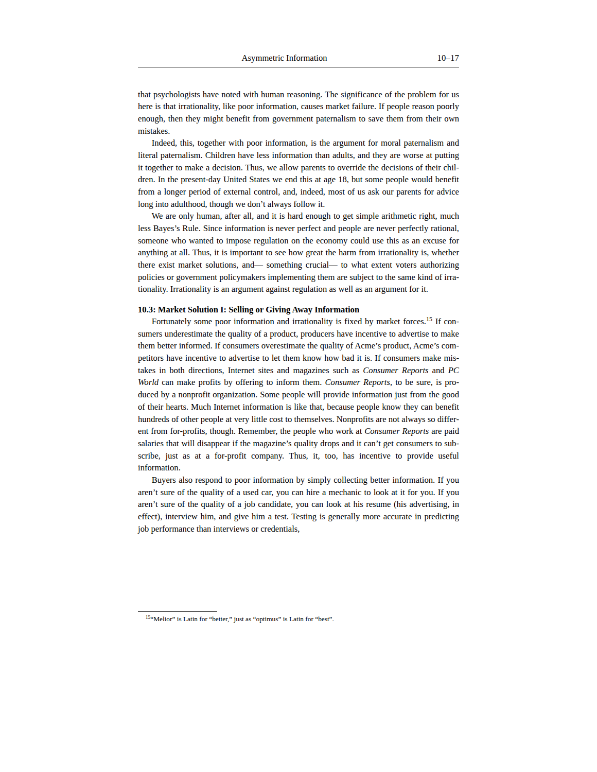Asymmetric Information 10–17
that psychologists have noted with human reasoning. The significance of the problem for us here is that irrationality, like poor information, causes market failure. If people reason poorly enough, then they might benefit from government paternalism to save them from their own mistakes.
Indeed, this, together with poor information, is the argument for moral paternalism and literal paternalism. Children have less information than adults, and they are worse at putting it together to make a decision. Thus, we allow parents to override the decisions of their children. In the present-day United States we end this at age 18, but some people would benefit from a longer period of external control, and, indeed, most of us ask our parents for advice long into adulthood, though we don’t always follow it.
We are only human, after all, and it is hard enough to get simple arithmetic right, much less Bayes’s Rule. Since information is never perfect and people are never perfectly rational, someone who wanted to impose regulation on the economy could use this as an excuse for anything at all. Thus, it is important to see how great the harm from irrationality is, whether there exist market solutions, and— something crucial— to what extent voters authorizing policies or government policymakers implementing them are subject to the same kind of irrationality. Irrationality is an argument against regulation as well as an argument for it.
10.3: Market Solution I: Selling or Giving Away Information
Fortunately some poor information and irrationality is fixed by market forces.15 If consumers underestimate the quality of a product, producers have incentive to advertise to make them better informed. If consumers overestimate the quality of Acme’s product, Acme’s competitors have incentive to advertise to let them know how bad it is. If consumers make mistakes in both directions, Internet sites and magazines such as Consumer Reports and PC World can make profits by offering to inform them. Consumer Reports, to be sure, is produced by a nonprofit organization. Some people will provide information just from the good of their hearts. Much Internet information is like that, because people know they can benefit hundreds of other people at very little cost to themselves. Nonprofits are not always so different from for-profits, though. Remember, the people who work at Consumer Reports are paid salaries that will disappear if the magazine’s quality drops and it can’t get consumers to subscribe, just as at a for-profit company. Thus, it, too, has incentive to provide useful information.
Buyers also respond to poor information by simply collecting better information. If you aren’t sure of the quality of a used car, you can hire a mechanic to look at it for you. If you aren’t sure of the quality of a job candidate, you can look at his resume (his advertising, in effect), interview him, and give him a test. Testing is generally more accurate in predicting job performance than interviews or credentials,
15“Melior” is Latin for “better,” just as “optimus” is Latin for “best”.